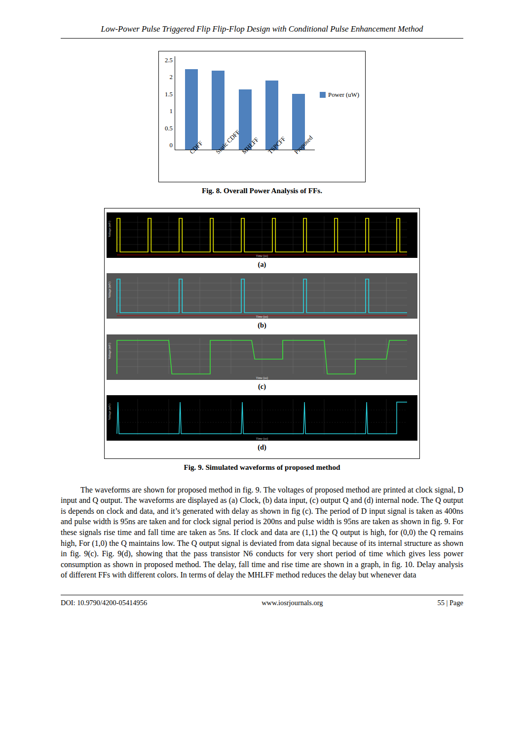Low-Power Pulse Triggered Flip Flip-Flop Design with Conditional Pulse Enhancement Method
2.5
2
1.5
1
0.5
0
Power (uW)
CDFF Static CDFF MHLFF TSPCFF Proposed
Fig. 8. Overall Power Analysis of FFs.
Voltage (mV) Time (us)
(a)
Voltage (mV) Time (us)
(b)
Voltage (mV) Time (us)
(c)
Voltage (mV) Time (us)
(d)
Fig. 9. Simulated waveforms of proposed method
The waveforms are shown for proposed method in fig. 9. The voltages of proposed method are printed at clock signal, D input and Q output. The waveforms are displayed as (a) Clock, (b) data input, (c) output Q and (d) internal node. The Q output is depends on clock and data, and it’s generated with delay as shown in fig (c). The period of D input signal is taken as 400ns and pulse width is 95ns are taken and for clock signal period is 200ns and pulse width is 95ns are taken as shown in fig. 9. For these signals rise time and fall time are taken as 5ns. If clock and data are (1,1) the Q output is high, for (0,0) the Q remains high, For (1,0) the Q maintains low. The Q output signal is deviated from data signal because of its internal structure as shown in fig. 9(c). Fig. 9(d), showing that the pass transistor N6 conducts for very short period of time which gives less power consumption as shown in proposed method. The delay, fall time and rise time are shown in a graph, in fig. 10. Delay analysis of different FFs with different colors. In terms of delay the MHLFF method reduces the delay but whenever data
DOI: 10.9790/4200-05414956 www.iosrjournals.org 55 | Page